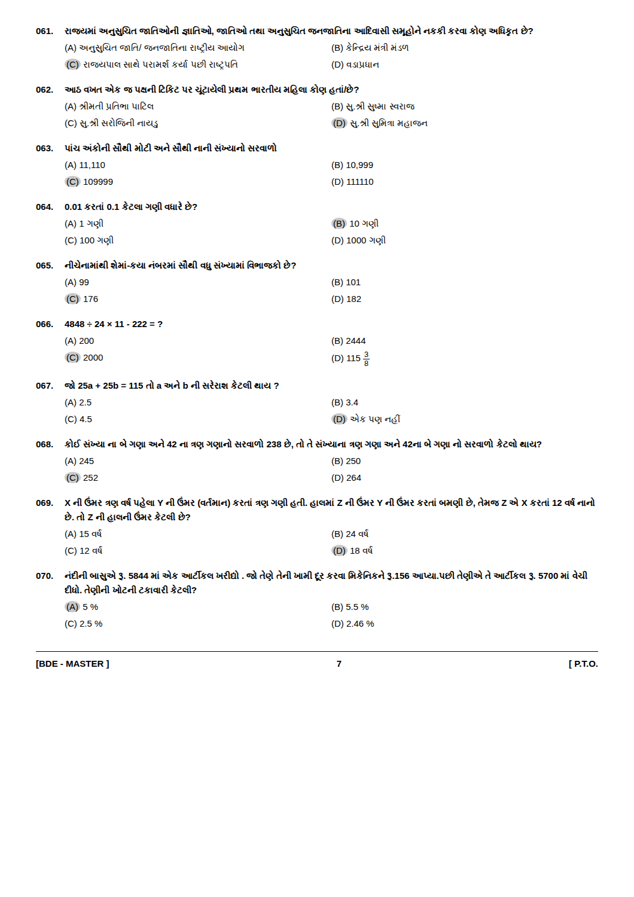061.
રાજયમાં અનુસુચિત જાતિઓની જ્ઞાતિઓ, જાતિઓ તથા અનુસુચિત જનજાતિના આદિવાસી સમૂહોને નકકી કરવા કોણ અધિકૃત છે?
(A) અનુસુચિત જાતિ/ જનજાતિના રાષ્ટ્રીય આયોગ
(B) કેન્દ્રિય મંત્રી મંડળ
(C) રાજયપાલ સાથે પરામર્શ કર્યા પછી રાષ્ટ્રપતિ
(D) વડાપ્રધાન
062.
આઠ વખત એક જ પક્ષની ટિકિટ પર ચૂંટાયેલી પ્રથમ ભારતીય મહિલા કોણ હતાં/છે?
(A) શ્રીમતી પ્રતિભા પાટિલ
(B) સુ.શ્રી સુષ્મા સ્વરાજ
(C) સુ.શ્રી સરોજિની નાયડુ
(D) સુ.શ્રી સુમિત્રા મહાજન
063.
પાંચ અંકોની સૌથી મોટી અને સૌથી નાની સંખ્યાનો સરવાળો
(A) 11,110
(B) 10,999
(C) 109999
(D) 111110
064.
0.01 કરતાં 0.1 કેટલા ગણી વધારે છે?
(A) 1 ગણી
(B) 10 ગણી
(C) 100 ગણી
(D) 1000 ગણી
065.
નીચેનામાંથી શેમાં-કયા નંબરમાં સૌથી વધુ સંખ્યામાં વિભાજકો છે?
(A) 99
(B) 101
(C) 176
(D) 182
066.
4848 ÷ 24 × 11 - 222 = ?
(A) 200
(B) 2444
(C) 2000
(D) 115 38
067.
જો 25a + 25b = 115 તો a અને b ની સરેરાશ કેટલી થાય ?
(A) 2.5
(B) 3.4
(C) 4.5
(D) એક પણ નહીં
068.
કોઈ સંખ્યા ના બે ગણા અને 42 ના ત્રણ ગણાનો સરવાળો 238 છે, તો તે સંખ્યાના ત્રણ ગણા અને 42ના બે ગણા નો સરવાળો કેટલો થાય?
(A) 245
(B) 250
(C) 252
(D) 264
069.
X ની ઉંમર ત્રણ વર્ષ પહેલા Y ની ઉંમર (વર્તમાન) કરતાં ત્રણ ગણી હતી. હાલમાં Z ની ઉંમર Y ની ઉંમર કરતાં બમણી છે, તેમજ Z એ X કરતાં 12 વર્ષ નાનો છે. તો Z ની હાલની ઉંમર કેટલી છે?
(A) 15 વર્ષ
(B) 24 વર્ષ
(C) 12 વર્ષ
(D) 18 વર્ષ
070.
નંદીની બાસુએ રૂ. 5844 માં એક આર્ટીકલ ખરીદ્યો . જો તેણે તેની ખામી દૂર કરવા મિકેનિકને રૂ.156 આપ્યા.પછી તેણીએ તે આર્ટીકલ રૂ. 5700 માં વેચી દીધો. તેણીની ખોટની ટકાવારી કેટલી?
(A) 5 %
(B) 5.5 %
(C) 2.5 %
(D) 2.46 %
[BDE - MASTER ] 7 [ P.T.O.